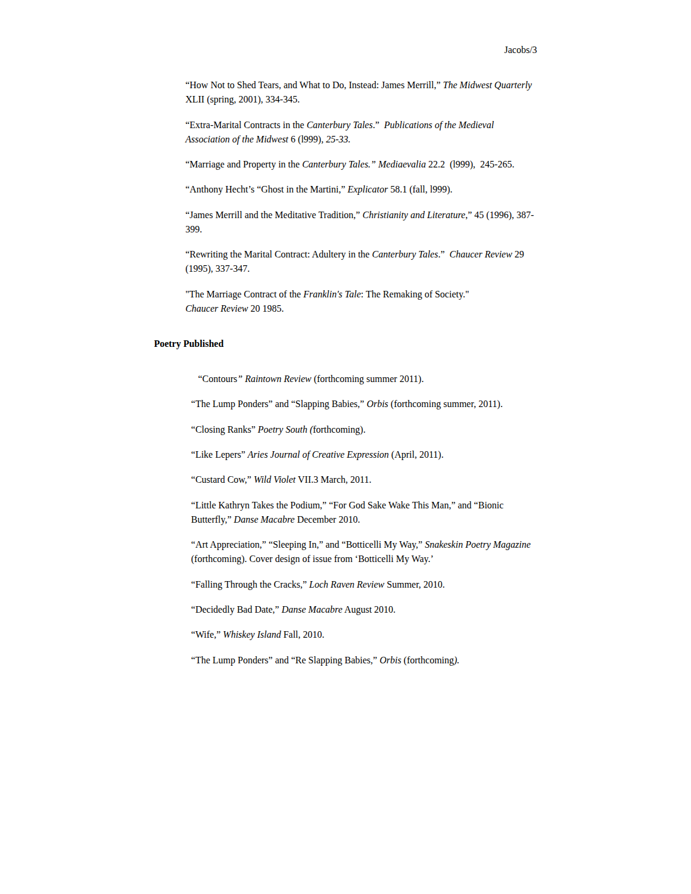Jacobs/3
“How Not to Shed Tears, and What to Do, Instead: James Merrill,” The Midwest Quarterly XLII (spring, 2001), 334-345.
“Extra-Marital Contracts in the Canterbury Tales.” Publications of the Medieval Association of the Midwest 6 (l999), 25-33.
“Marriage and Property in the Canterbury Tales.” Mediaevalia 22.2 (l999), 245-265.
“Anthony Hecht’s “Ghost in the Martini,” Explicator 58.1 (fall, l999).
“James Merrill and the Meditative Tradition,” Christianity and Literature,” 45 (1996), 387-399.
“Rewriting the Marital Contract: Adultery in the Canterbury Tales.” Chaucer Review 29 (1995), 337-347.
"The Marriage Contract of the Franklin's Tale: The Remaking of Society."
Chaucer Review 20 1985.
Poetry Published
“Contours” Raintown Review (forthcoming summer 2011).
“The Lump Ponders” and “Slapping Babies,” Orbis (forthcoming summer, 2011).
“Closing Ranks” Poetry South (forthcoming).
“Like Lepers” Aries Journal of Creative Expression (April, 2011).
“Custard Cow,” Wild Violet VII.3 March, 2011.
“Little Kathryn Takes the Podium,” “For God Sake Wake This Man,” and “Bionic Butterfly,” Danse Macabre December 2010.
“Art Appreciation,” “Sleeping In,” and “Botticelli My Way,” Snakeskin Poetry Magazine (forthcoming). Cover design of issue from ‘Botticelli My Way.’
“Falling Through the Cracks,” Loch Raven Review Summer, 2010.
“Decidedly Bad Date,” Danse Macabre August 2010.
“Wife,” Whiskey Island Fall, 2010.
“The Lump Ponders” and “Re Slapping Babies,” Orbis (forthcoming).